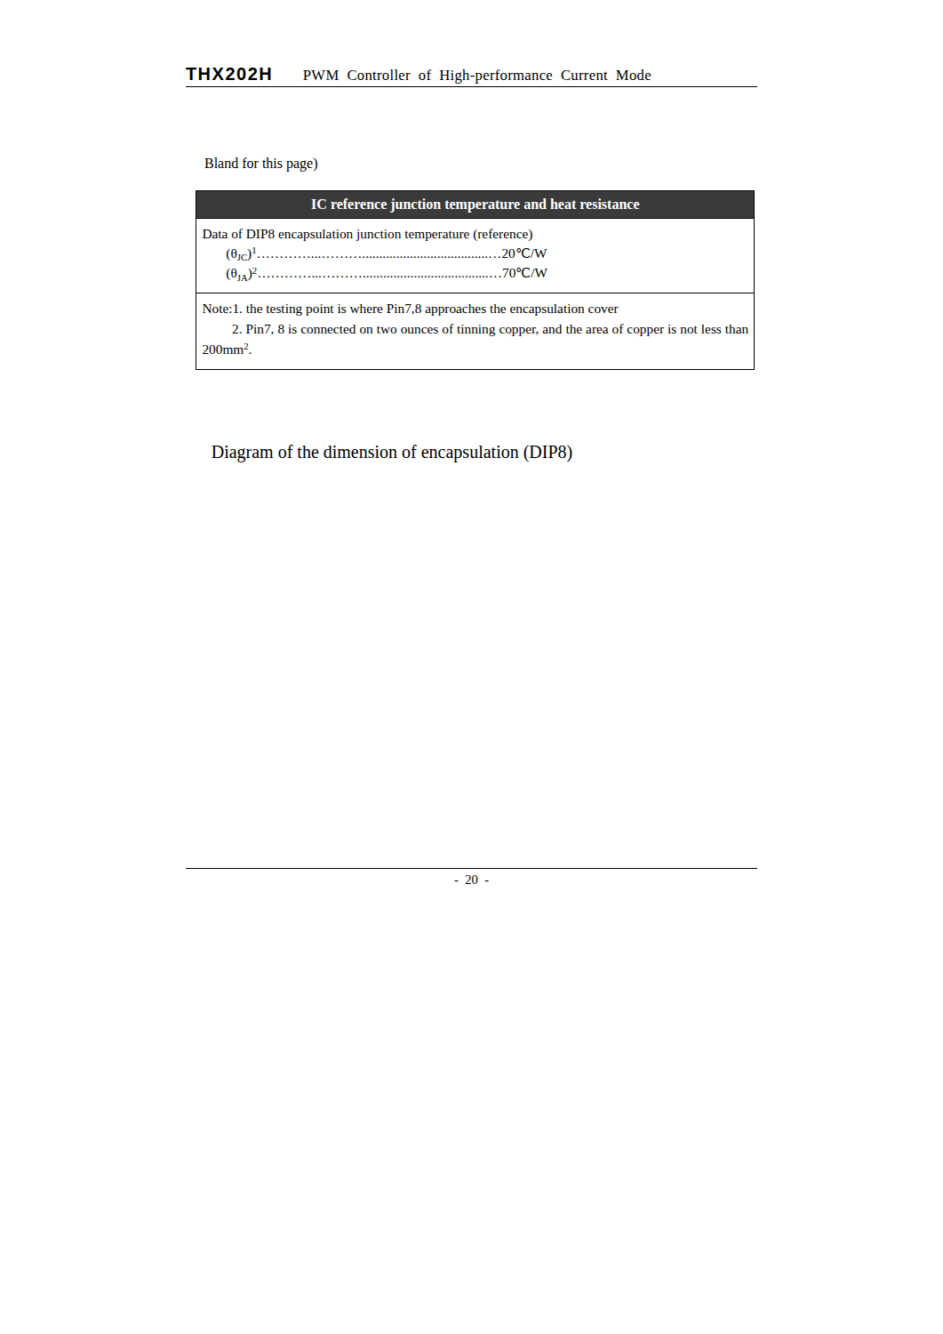THX202H PWM Controller of High-performance Current Mode
Bland for this page)
| IC reference junction temperature and heat resistance |
| --- |
| Data of DIP8 encapsulation junction temperature (reference) (θ JC ) 1 …………...………..................................... …20℃/W (θ JA ) 2 …………...………..................................... …70℃/W |
| Note:1. the testing point is where Pin7,8 approaches the encapsulation cover 2. Pin7, 8 is connected on two ounces of tinning copper, and the area of copper is not less than 200mm 2 . |
Diagram of the dimension of encapsulation (DIP8)
- 20 -